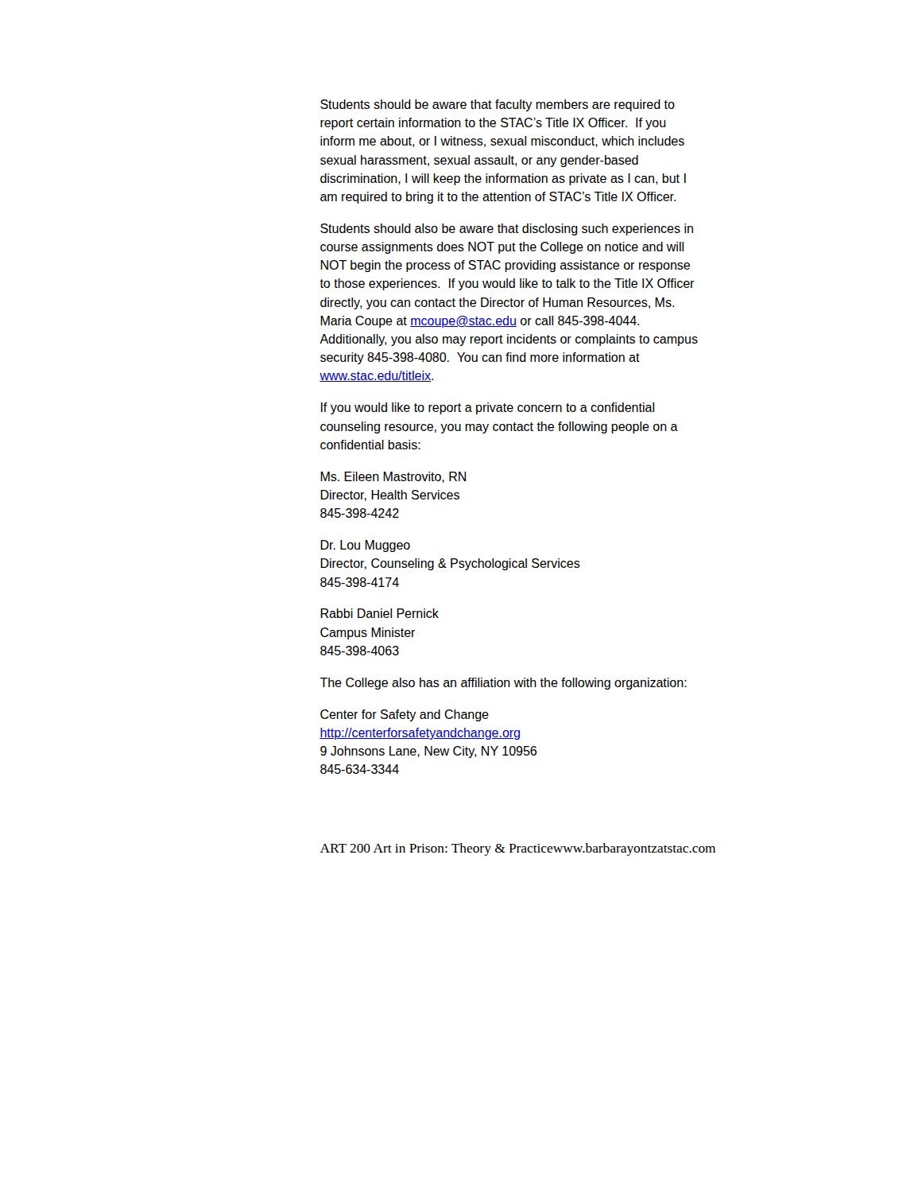Students should be aware that faculty members are required to report certain information to the STAC’s Title IX Officer. If you inform me about, or I witness, sexual misconduct, which includes sexual harassment, sexual assault, or any gender-based discrimination, I will keep the information as private as I can, but I am required to bring it to the attention of STAC’s Title IX Officer.
Students should also be aware that disclosing such experiences in course assignments does NOT put the College on notice and will NOT begin the process of STAC providing assistance or response to those experiences. If you would like to talk to the Title IX Officer directly, you can contact the Director of Human Resources, Ms. Maria Coupe at mcoupe@stac.edu or call 845-398-4044. Additionally, you also may report incidents or complaints to campus security 845-398-4080. You can find more information at www.stac.edu/titleix.
If you would like to report a private concern to a confidential counseling resource, you may contact the following people on a confidential basis:
Ms. Eileen Mastrovito, RN
Director, Health Services
845-398-4242
Dr. Lou Muggeo
Director, Counseling & Psychological Services
845-398-4174
Rabbi Daniel Pernick
Campus Minister
845-398-4063
The College also has an affiliation with the following organization:
Center for Safety and Change
http://centerforsafetyandchange.org
9 Johnsons Lane, New City, NY 10956
845-634-3344
ART 200 Art in Prison: Theory & Practice www.barbarayontzatstac.com